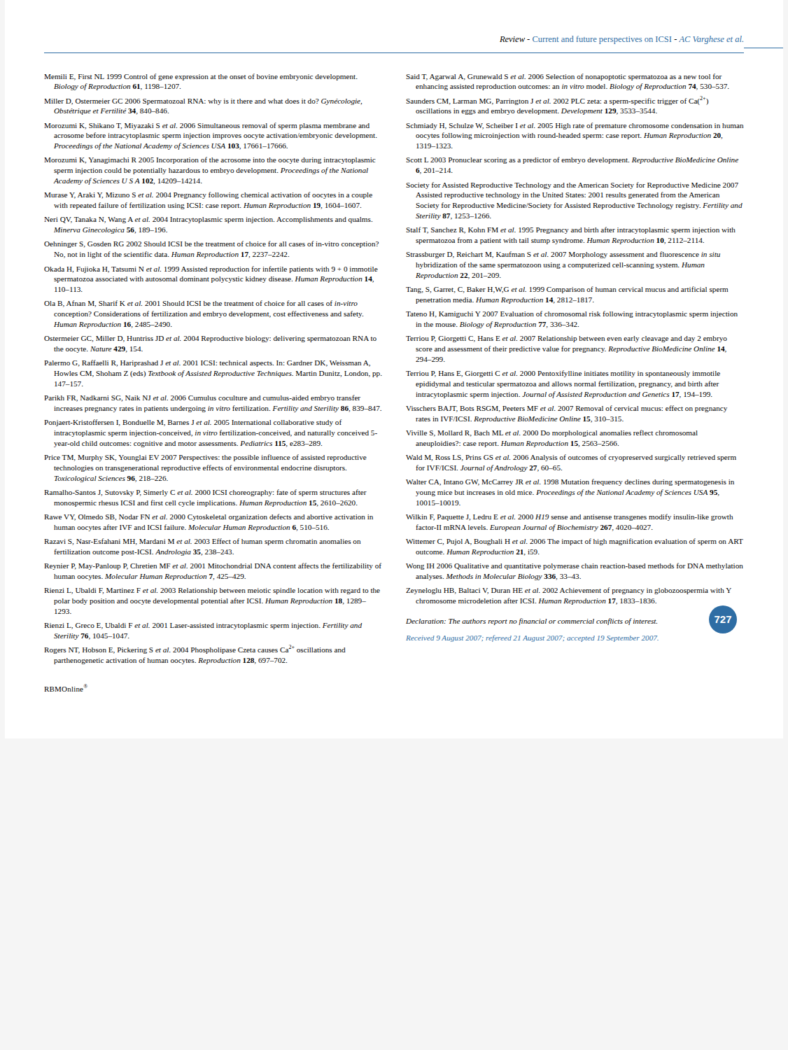Review - Current and future perspectives on ICSI - AC Varghese et al.
Memili E, First NL 1999 Control of gene expression at the onset of bovine embryonic development. Biology of Reproduction 61, 1198–1207.
Miller D, Ostermeier GC 2006 Spermatozoal RNA: why is it there and what does it do? Gynécologie, Obstétrique et Fertilité 34, 840–846.
Morozumi K, Shikano T, Miyazaki S et al. 2006 Simultaneous removal of sperm plasma membrane and acrosome before intracytoplasmic sperm injection improves oocyte activation/embryonic development. Proceedings of the National Academy of Sciences USA 103, 17661–17666.
Morozumi K, Yanagimachi R 2005 Incorporation of the acrosome into the oocyte during intracytoplasmic sperm injection could be potentially hazardous to embryo development. Proceedings of the National Academy of Sciences U S A 102, 14209–14214.
Murase Y, Araki Y, Mizuno S et al. 2004 Pregnancy following chemical activation of oocytes in a couple with repeated failure of fertilization using ICSI: case report. Human Reproduction 19, 1604–1607.
Neri QV, Tanaka N, Wang A et al. 2004 Intracytoplasmic sperm injection. Accomplishments and qualms. Minerva Ginecologica 56, 189–196.
Oehninger S, Gosden RG 2002 Should ICSI be the treatment of choice for all cases of in-vitro conception? No, not in light of the scientific data. Human Reproduction 17, 2237–2242.
Okada H, Fujioka H, Tatsumi N et al. 1999 Assisted reproduction for infertile patients with 9 + 0 immotile spermatozoa associated with autosomal dominant polycystic kidney disease. Human Reproduction 14, 110–113.
Ola B, Afnan M, Sharif K et al. 2001 Should ICSI be the treatment of choice for all cases of in-vitro conception? Considerations of fertilization and embryo development, cost effectiveness and safety. Human Reproduction 16, 2485–2490.
Ostermeier GC, Miller D, Huntriss JD et al. 2004 Reproductive biology: delivering spermatozoan RNA to the oocyte. Nature 429, 154.
Palermo G, Raffaelli R, Hariprashad J et al. 2001 ICSI: technical aspects. In: Gardner DK, Weissman A, Howles CM, Shoham Z (eds) Textbook of Assisted Reproductive Techniques. Martin Dunitz, London, pp. 147–157.
Parikh FR, Nadkarni SG, Naik NJ et al. 2006 Cumulus coculture and cumulus-aided embryo transfer increases pregnancy rates in patients undergoing in vitro fertilization. Fertility and Sterility 86, 839–847.
Ponjaert-Kristoffersen I, Bonduelle M, Barnes J et al. 2005 International collaborative study of intracytoplasmic sperm injection-conceived, in vitro fertilization-conceived, and naturally conceived 5-year-old child outcomes: cognitive and motor assessments. Pediatrics 115, e283–289.
Price TM, Murphy SK, Younglai EV 2007 Perspectives: the possible influence of assisted reproductive technologies on transgenerational reproductive effects of environmental endocrine disruptors. Toxicological Sciences 96, 218–226.
Ramalho-Santos J, Sutovsky P, Simerly C et al. 2000 ICSI choreography: fate of sperm structures after monospermic rhesus ICSI and first cell cycle implications. Human Reproduction 15, 2610–2620.
Rawe VY, Olmedo SB, Nodar FN et al. 2000 Cytoskeletal organization defects and abortive activation in human oocytes after IVF and ICSI failure. Molecular Human Reproduction 6, 510–516.
Razavi S, Nasr-Esfahani MH, Mardani M et al. 2003 Effect of human sperm chromatin anomalies on fertilization outcome post-ICSI. Andrologia 35, 238–243.
Reynier P, May-Panloup P, Chretien MF et al. 2001 Mitochondrial DNA content affects the fertilizability of human oocytes. Molecular Human Reproduction 7, 425–429.
Rienzi L, Ubaldi F, Martinez F et al. 2003 Relationship between meiotic spindle location with regard to the polar body position and oocyte developmental potential after ICSI. Human Reproduction 18, 1289–1293.
Rienzi L, Greco E, Ubaldi F et al. 2001 Laser-assisted intracytoplasmic sperm injection. Fertility and Sterility 76, 1045–1047.
Rogers NT, Hobson E, Pickering S et al. 2004 Phospholipase Czeta causes Ca2+ oscillations and parthenogenetic activation of human oocytes. Reproduction 128, 697–702.
Said T, Agarwal A, Grunewald S et al. 2006 Selection of nonapoptotic spermatozoa as a new tool for enhancing assisted reproduction outcomes: an in vitro model. Biology of Reproduction 74, 530–537.
Saunders CM, Larman MG, Parrington J et al. 2002 PLC zeta: a sperm-specific trigger of Ca(2+) oscillations in eggs and embryo development. Development 129, 3533–3544.
Schmiady H, Schulze W, Scheiber I et al. 2005 High rate of premature chromosome condensation in human oocytes following microinjection with round-headed sperm: case report. Human Reproduction 20, 1319–1323.
Scott L 2003 Pronuclear scoring as a predictor of embryo development. Reproductive BioMedicine Online 6, 201–214.
Society for Assisted Reproductive Technology and the American Society for Reproductive Medicine 2007 Assisted reproductive technology in the United States: 2001 results generated from the American Society for Reproductive Medicine/Society for Assisted Reproductive Technology registry. Fertility and Sterility 87, 1253–1266.
Stalf T, Sanchez R, Kohn FM et al. 1995 Pregnancy and birth after intracytoplasmic sperm injection with spermatozoa from a patient with tail stump syndrome. Human Reproduction 10, 2112–2114.
Strassburger D, Reichart M, Kaufman S et al. 2007 Morphology assessment and fluorescence in situ hybridization of the same spermatozoon using a computerized cell-scanning system. Human Reproduction 22, 201–209.
Tang, S, Garret, C, Baker H,W,G et al. 1999 Comparison of human cervical mucus and artificial sperm penetration media. Human Reproduction 14, 2812–1817.
Tateno H, Kamiguchi Y 2007 Evaluation of chromosomal risk following intracytoplasmic sperm injection in the mouse. Biology of Reproduction 77, 336–342.
Terriou P, Giorgetti C, Hans E et al. 2007 Relationship between even early cleavage and day 2 embryo score and assessment of their predictive value for pregnancy. Reproductive BioMedicine Online 14, 294–299.
Terriou P, Hans E, Giorgetti C et al. 2000 Pentoxifylline initiates motility in spontaneously immotile epididymal and testicular spermatozoa and allows normal fertilization, pregnancy, and birth after intracytoplasmic sperm injection. Journal of Assisted Reproduction and Genetics 17, 194–199.
Visschers BAJT, Bots RSGM, Peeters MF et al. 2007 Removal of cervical mucus: effect on pregnancy rates in IVF/ICSI. Reproductive BioMedicine Online 15, 310–315.
Viville S, Mollard R, Bach ML et al. 2000 Do morphological anomalies reflect chromosomal aneuploidies?: case report. Human Reproduction 15, 2563–2566.
Wald M, Ross LS, Prins GS et al. 2006 Analysis of outcomes of cryopreserved surgically retrieved sperm for IVF/ICSI. Journal of Andrology 27, 60–65.
Walter CA, Intano GW, McCarrey JR et al. 1998 Mutation frequency declines during spermatogenesis in young mice but increases in old mice. Proceedings of the National Academy of Sciences USA 95, 10015–10019.
Wilkin F, Paquette J, Ledru E et al. 2000 H19 sense and antisense transgenes modify insulin-like growth factor-II mRNA levels. European Journal of Biochemistry 267, 4020–4027.
Wittemer C, Pujol A, Boughali H et al. 2006 The impact of high magnification evaluation of sperm on ART outcome. Human Reproduction 21, i59.
Wong IH 2006 Qualitative and quantitative polymerase chain reaction-based methods for DNA methylation analyses. Methods in Molecular Biology 336, 33–43.
Zeyneloglu HB, Baltaci V, Duran HE et al. 2002 Achievement of pregnancy in globozoospermia with Y chromosome microdeletion after ICSI. Human Reproduction 17, 1833–1836.
Declaration: The authors report no financial or commercial conflicts of interest.
Received 9 August 2007; refereed 21 August 2007; accepted 19 September 2007.
727
RBMOnline®